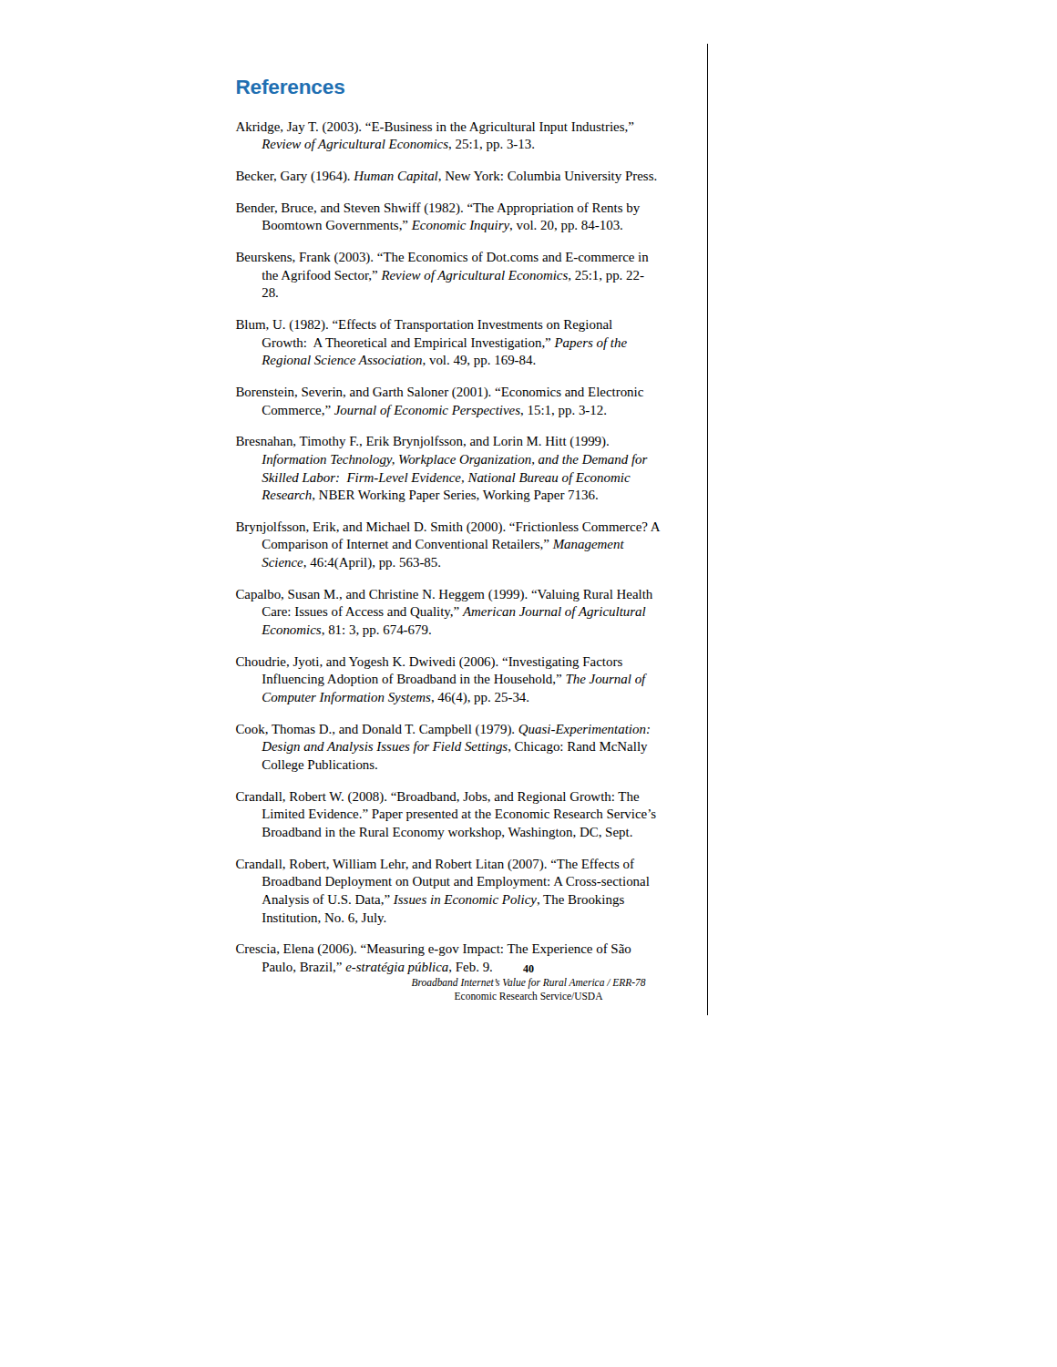References
Akridge, Jay T. (2003). “E-Business in the Agricultural Input Industries,” Review of Agricultural Economics, 25:1, pp. 3-13.
Becker, Gary (1964). Human Capital, New York: Columbia University Press.
Bender, Bruce, and Steven Shwiff (1982). “The Appropriation of Rents by Boomtown Governments,” Economic Inquiry, vol. 20, pp. 84-103.
Beurskens, Frank (2003). “The Economics of Dot.coms and E-commerce in the Agrifood Sector,” Review of Agricultural Economics, 25:1, pp. 22-28.
Blum, U. (1982). “Effects of Transportation Investments on Regional Growth: A Theoretical and Empirical Investigation,” Papers of the Regional Science Association, vol. 49, pp. 169-84.
Borenstein, Severin, and Garth Saloner (2001). “Economics and Electronic Commerce,” Journal of Economic Perspectives, 15:1, pp. 3-12.
Bresnahan, Timothy F., Erik Brynjolfsson, and Lorin M. Hitt (1999). Information Technology, Workplace Organization, and the Demand for Skilled Labor: Firm-Level Evidence, National Bureau of Economic Research, NBER Working Paper Series, Working Paper 7136.
Brynjolfsson, Erik, and Michael D. Smith (2000). “Frictionless Commerce? A Comparison of Internet and Conventional Retailers,” Management Science, 46:4(April), pp. 563-85.
Capalbo, Susan M., and Christine N. Heggem (1999). “Valuing Rural Health Care: Issues of Access and Quality,” American Journal of Agricultural Economics, 81: 3, pp. 674-679.
Choudrie, Jyoti, and Yogesh K. Dwivedi (2006). “Investigating Factors Influencing Adoption of Broadband in the Household,” The Journal of Computer Information Systems, 46(4), pp. 25-34.
Cook, Thomas D., and Donald T. Campbell (1979). Quasi-Experimentation: Design and Analysis Issues for Field Settings, Chicago: Rand McNally College Publications.
Crandall, Robert W. (2008). “Broadband, Jobs, and Regional Growth: The Limited Evidence.” Paper presented at the Economic Research Service’s Broadband in the Rural Economy workshop, Washington, DC, Sept.
Crandall, Robert, William Lehr, and Robert Litan (2007). “The Effects of Broadband Deployment on Output and Employment: A Cross-sectional Analysis of U.S. Data,” Issues in Economic Policy, The Brookings Institution, No. 6, July.
Crescia, Elena (2006). “Measuring e-gov Impact: The Experience of São Paulo, Brazil,” e-stratégia pública, Feb. 9.
40
Broadband Internet’s Value for Rural America / ERR-78
Economic Research Service/USDA